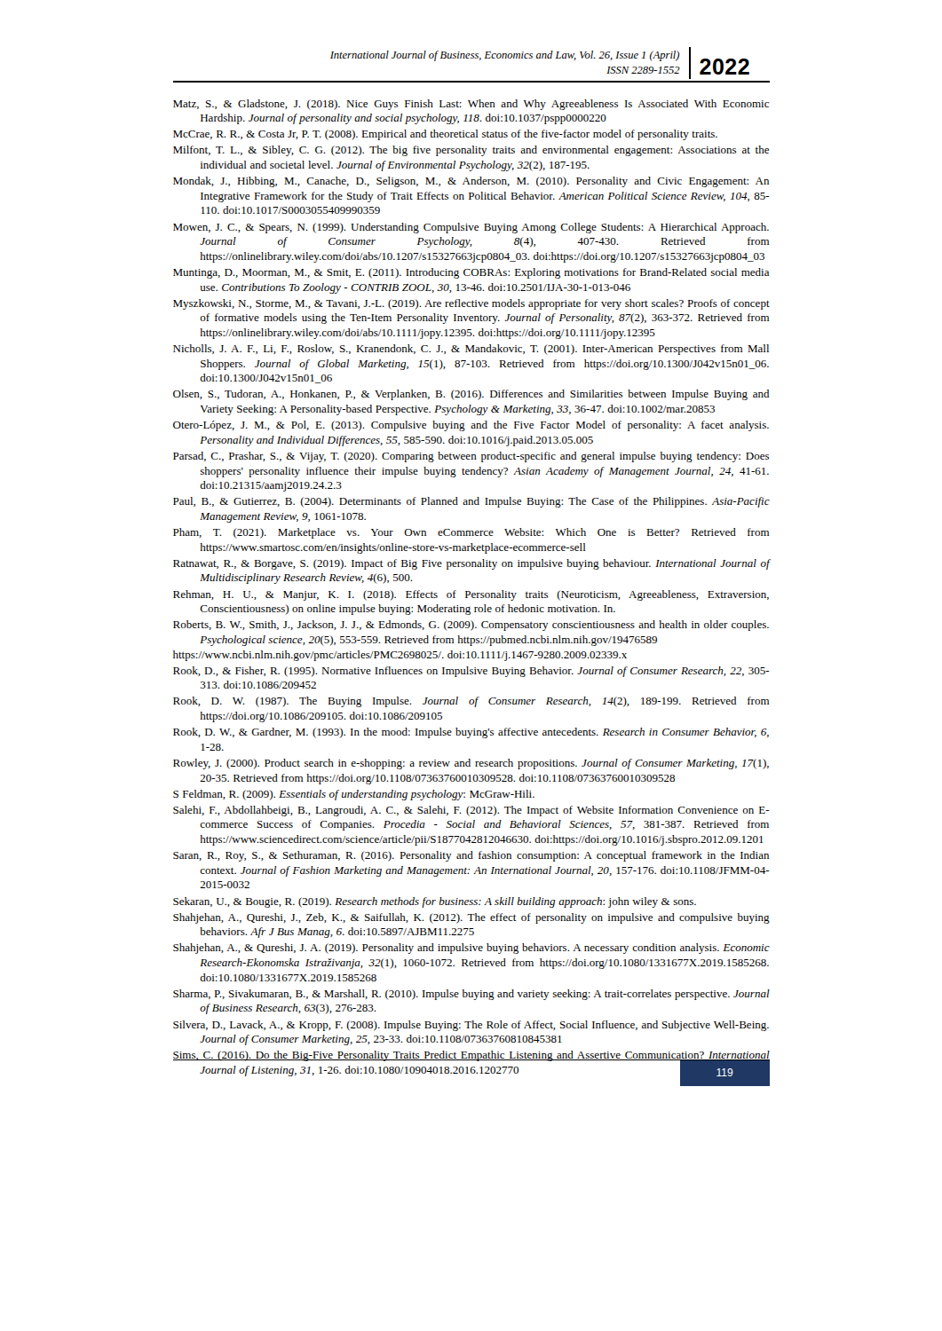| International Journal of Business, Economics and Law, Vol. 26, Issue 1 (April) ISSN 2289-1552 | 2022 |
Matz, S., & Gladstone, J. (2018). Nice Guys Finish Last: When and Why Agreeableness Is Associated With Economic Hardship. Journal of personality and social psychology, 118. doi:10.1037/pspp0000220
McCrae, R. R., & Costa Jr, P. T. (2008). Empirical and theoretical status of the five-factor model of personality traits.
Milfont, T. L., & Sibley, C. G. (2012). The big five personality traits and environmental engagement: Associations at the individual and societal level. Journal of Environmental Psychology, 32(2), 187-195.
Mondak, J., Hibbing, M., Canache, D., Seligson, M., & Anderson, M. (2010). Personality and Civic Engagement: An Integrative Framework for the Study of Trait Effects on Political Behavior. American Political Science Review, 104, 85-110. doi:10.1017/S0003055409990359
Mowen, J. C., & Spears, N. (1999). Understanding Compulsive Buying Among College Students: A Hierarchical Approach. Journal of Consumer Psychology, 8(4), 407-430. Retrieved from https://onlinelibrary.wiley.com/doi/abs/10.1207/s15327663jcp0804_03. doi:https://doi.org/10.1207/s15327663jcp0804_03
Muntinga, D., Moorman, M., & Smit, E. (2011). Introducing COBRAs: Exploring motivations for Brand-Related social media use. Contributions To Zoology - CONTRIB ZOOL, 30, 13-46. doi:10.2501/IJA-30-1-013-046
Myszkowski, N., Storme, M., & Tavani, J.-L. (2019). Are reflective models appropriate for very short scales? Proofs of concept of formative models using the Ten-Item Personality Inventory. Journal of Personality, 87(2), 363-372. Retrieved from https://onlinelibrary.wiley.com/doi/abs/10.1111/jopy.12395. doi:https://doi.org/10.1111/jopy.12395
Nicholls, J. A. F., Li, F., Roslow, S., Kranendonk, C. J., & Mandakovic, T. (2001). Inter-American Perspectives from Mall Shoppers. Journal of Global Marketing, 15(1), 87-103. Retrieved from https://doi.org/10.1300/J042v15n01_06. doi:10.1300/J042v15n01_06
Olsen, S., Tudoran, A., Honkanen, P., & Verplanken, B. (2016). Differences and Similarities between Impulse Buying and Variety Seeking: A Personality-based Perspective. Psychology & Marketing, 33, 36-47. doi:10.1002/mar.20853
Otero-López, J. M., & Pol, E. (2013). Compulsive buying and the Five Factor Model of personality: A facet analysis. Personality and Individual Differences, 55, 585-590. doi:10.1016/j.paid.2013.05.005
Parsad, C., Prashar, S., & Vijay, T. (2020). Comparing between product-specific and general impulse buying tendency: Does shoppers' personality influence their impulse buying tendency? Asian Academy of Management Journal, 24, 41-61. doi:10.21315/aamj2019.24.2.3
Paul, B., & Gutierrez, B. (2004). Determinants of Planned and Impulse Buying: The Case of the Philippines. Asia-Pacific Management Review, 9, 1061-1078.
Pham, T. (2021). Marketplace vs. Your Own eCommerce Website: Which One is Better? Retrieved from https://www.smartosc.com/en/insights/online-store-vs-marketplace-ecommerce-sell
Ratnawat, R., & Borgave, S. (2019). Impact of Big Five personality on impulsive buying behaviour. International Journal of Multidisciplinary Research Review, 4(6), 500.
Rehman, H. U., & Manjur, K. I. (2018). Effects of Personality traits (Neuroticism, Agreeableness, Extraversion, Conscientiousness) on online impulse buying: Moderating role of hedonic motivation. In.
Roberts, B. W., Smith, J., Jackson, J. J., & Edmonds, G. (2009). Compensatory conscientiousness and health in older couples. Psychological science, 20(5), 553-559. Retrieved from https://pubmed.ncbi.nlm.nih.gov/19476589
https://www.ncbi.nlm.nih.gov/pmc/articles/PMC2698025/. doi:10.1111/j.1467-9280.2009.02339.x
Rook, D., & Fisher, R. (1995). Normative Influences on Impulsive Buying Behavior. Journal of Consumer Research, 22, 305-313. doi:10.1086/209452
Rook, D. W. (1987). The Buying Impulse. Journal of Consumer Research, 14(2), 189-199. Retrieved from https://doi.org/10.1086/209105. doi:10.1086/209105
Rook, D. W., & Gardner, M. (1993). In the mood: Impulse buying's affective antecedents. Research in Consumer Behavior, 6, 1-28.
Rowley, J. (2000). Product search in e-shopping: a review and research propositions. Journal of Consumer Marketing, 17(1), 20-35. Retrieved from https://doi.org/10.1108/07363760010309528. doi:10.1108/07363760010309528
S Feldman, R. (2009). Essentials of understanding psychology: McGraw-Hili.
Salehi, F., Abdollahbeigi, B., Langroudi, A. C., & Salehi, F. (2012). The Impact of Website Information Convenience on E-commerce Success of Companies. Procedia - Social and Behavioral Sciences, 57, 381-387. Retrieved from https://www.sciencedirect.com/science/article/pii/S1877042812046630. doi:https://doi.org/10.1016/j.sbspro.2012.09.1201
Saran, R., Roy, S., & Sethuraman, R. (2016). Personality and fashion consumption: A conceptual framework in the Indian context. Journal of Fashion Marketing and Management: An International Journal, 20, 157-176. doi:10.1108/JFMM-04-2015-0032
Sekaran, U., & Bougie, R. (2019). Research methods for business: A skill building approach: john wiley & sons.
Shahjehan, A., Qureshi, J., Zeb, K., & Saifullah, K. (2012). The effect of personality on impulsive and compulsive buying behaviors. Afr J Bus Manag, 6. doi:10.5897/AJBM11.2275
Shahjehan, A., & Qureshi, J. A. (2019). Personality and impulsive buying behaviors. A necessary condition analysis. Economic Research-Ekonomska Istraživanja, 32(1), 1060-1072. Retrieved from https://doi.org/10.1080/1331677X.2019.1585268. doi:10.1080/1331677X.2019.1585268
Sharma, P., Sivakumaran, B., & Marshall, R. (2010). Impulse buying and variety seeking: A trait-correlates perspective. Journal of Business Research, 63(3), 276-283.
Silvera, D., Lavack, A., & Kropp, F. (2008). Impulse Buying: The Role of Affect, Social Influence, and Subjective Well-Being. Journal of Consumer Marketing, 25, 23-33. doi:10.1108/07363760810845381
Sims, C. (2016). Do the Big-Five Personality Traits Predict Empathic Listening and Assertive Communication? International Journal of Listening, 31, 1-26. doi:10.1080/10904018.2016.1202770
119